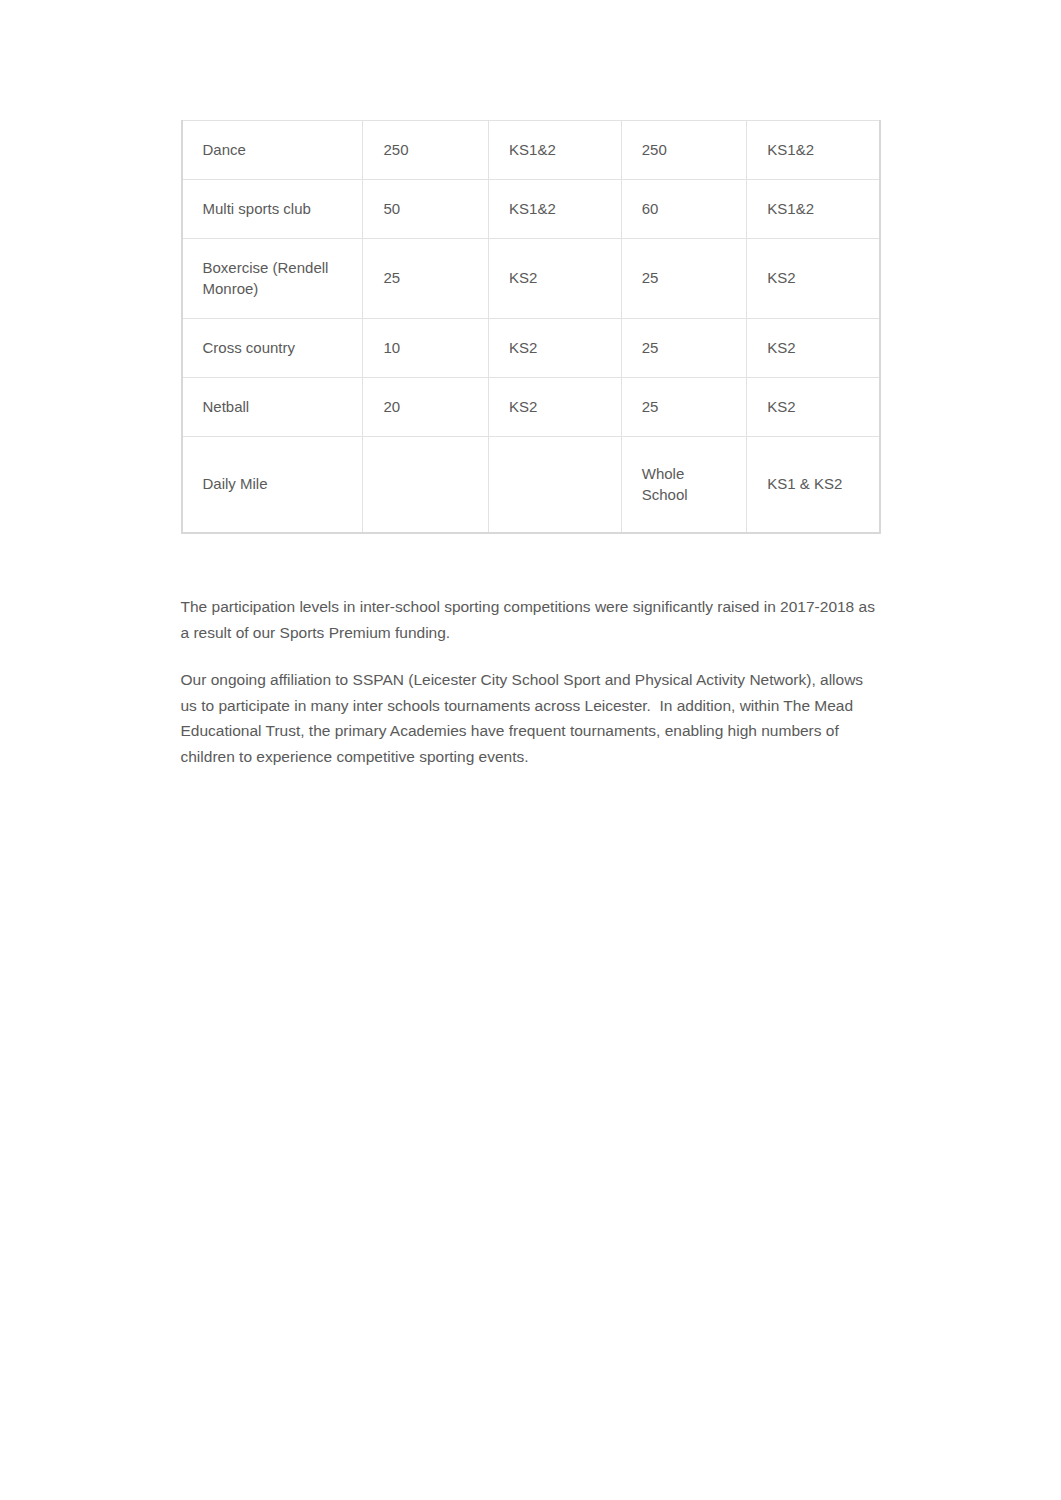| Dance | 250 | KS1&2 | 250 | KS1&2 |
| Multi sports club | 50 | KS1&2 | 60 | KS1&2 |
| Boxercise (Rendell Monroe) | 25 | KS2 | 25 | KS2 |
| Cross country | 10 | KS2 | 25 | KS2 |
| Netball | 20 | KS2 | 25 | KS2 |
| Daily Mile | | | Whole School | KS1 & KS2 |
The participation levels in inter-school sporting competitions were significantly raised in 2017-2018 as a result of our Sports Premium funding.
Our ongoing affiliation to SSPAN (Leicester City School Sport and Physical Activity Network), allows us to participate in many inter schools tournaments across Leicester. In addition, within The Mead Educational Trust, the primary Academies have frequent tournaments, enabling high numbers of children to experience competitive sporting events.